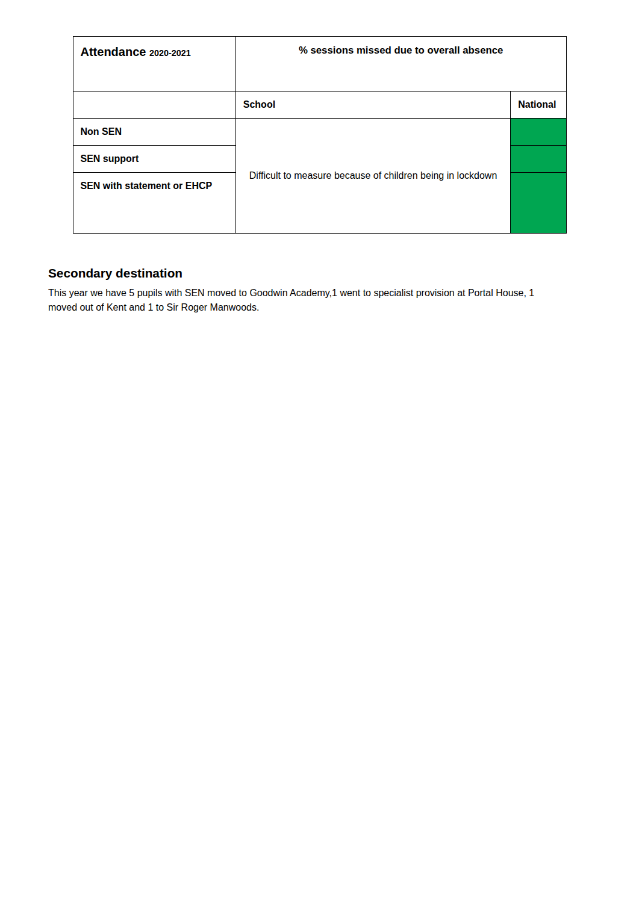| Attendance 2020-2021 | % sessions missed due to overall absence |
| --- | --- |
| | School | National |
| Non SEN | Difficult to measure because of children being in lockdown | |
| SEN support | |
| SEN with statement or EHCP | |
Secondary destination
This year we have 5 pupils with SEN moved to Goodwin Academy,1 went to specialist provision at Portal House, 1 moved out of Kent and 1 to Sir Roger Manwoods.